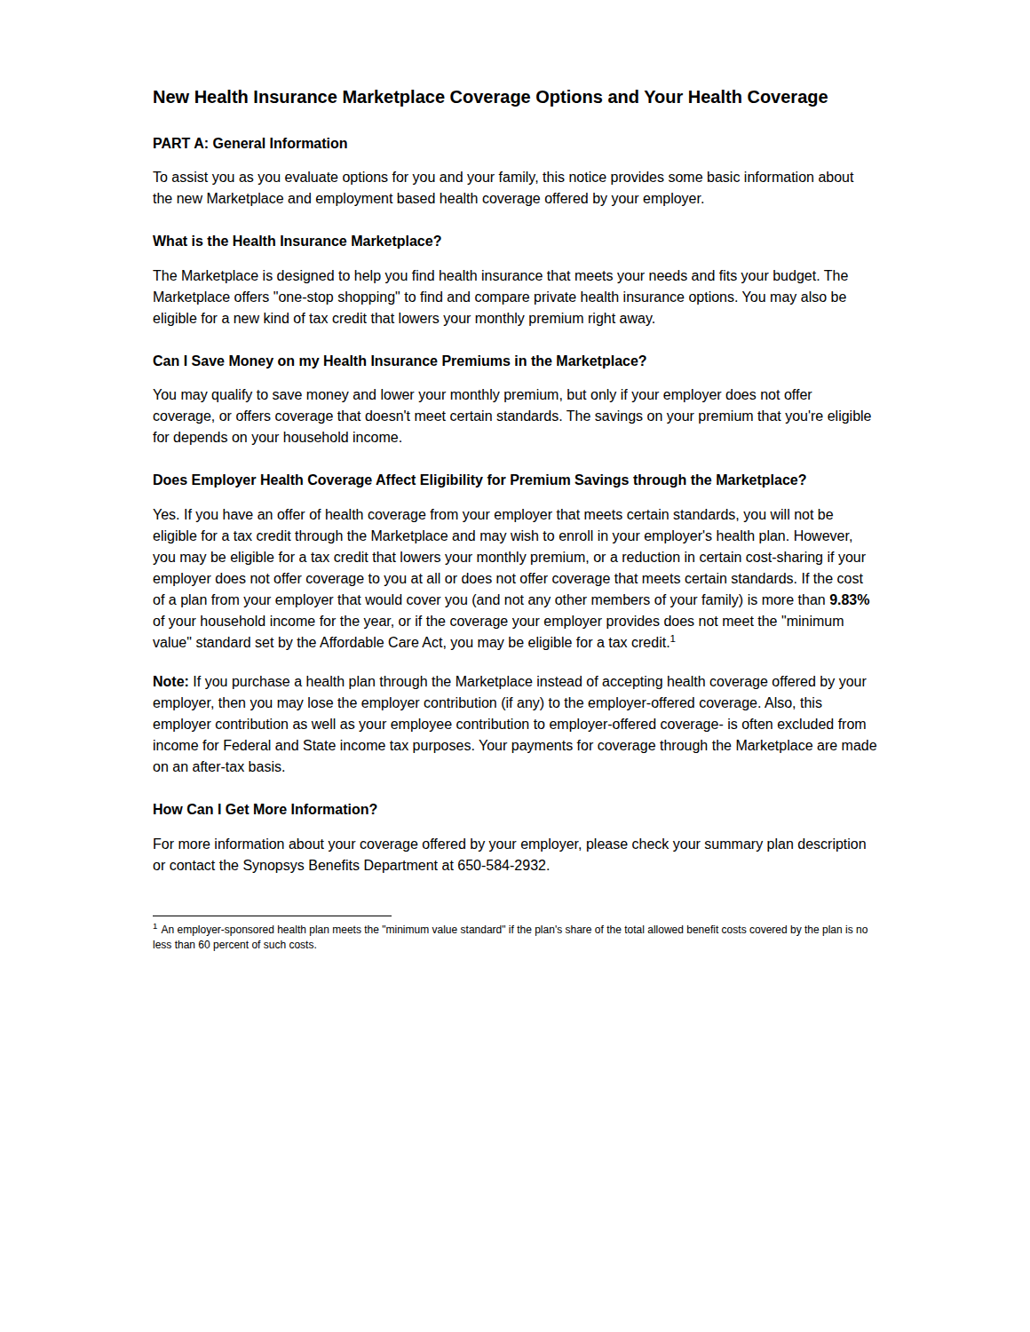New Health Insurance Marketplace Coverage Options and Your Health Coverage
PART A: General Information
To assist you as you evaluate options for you and your family, this notice provides some basic information about the new Marketplace and employment based health coverage offered by your employer.
What is the Health Insurance Marketplace?
The Marketplace is designed to help you find health insurance that meets your needs and fits your budget. The Marketplace offers "one-stop shopping" to find and compare private health insurance options. You may also be eligible for a new kind of tax credit that lowers your monthly premium right away.
Can I Save Money on my Health Insurance Premiums in the Marketplace?
You may qualify to save money and lower your monthly premium, but only if your employer does not offer coverage, or offers coverage that doesn't meet certain standards. The savings on your premium that you're eligible for depends on your household income.
Does Employer Health Coverage Affect Eligibility for Premium Savings through the Marketplace?
Yes. If you have an offer of health coverage from your employer that meets certain standards, you will not be eligible for a tax credit through the Marketplace and may wish to enroll in your employer's health plan. However, you may be eligible for a tax credit that lowers your monthly premium, or a reduction in certain cost-sharing if your employer does not offer coverage to you at all or does not offer coverage that meets certain standards. If the cost of a plan from your employer that would cover you (and not any other members of your family) is more than 9.83% of your household income for the year, or if the coverage your employer provides does not meet the "minimum value" standard set by the Affordable Care Act, you may be eligible for a tax credit.1
Note: If you purchase a health plan through the Marketplace instead of accepting health coverage offered by your employer, then you may lose the employer contribution (if any) to the employer-offered coverage. Also, this employer contribution as well as your employee contribution to employer-offered coverage- is often excluded from income for Federal and State income tax purposes. Your payments for coverage through the Marketplace are made on an after-tax basis.
How Can I Get More Information?
For more information about your coverage offered by your employer, please check your summary plan description or contact the Synopsys Benefits Department at 650-584-2932.
1 An employer-sponsored health plan meets the "minimum value standard" if the plan's share of the total allowed benefit costs covered by the plan is no less than 60 percent of such costs.